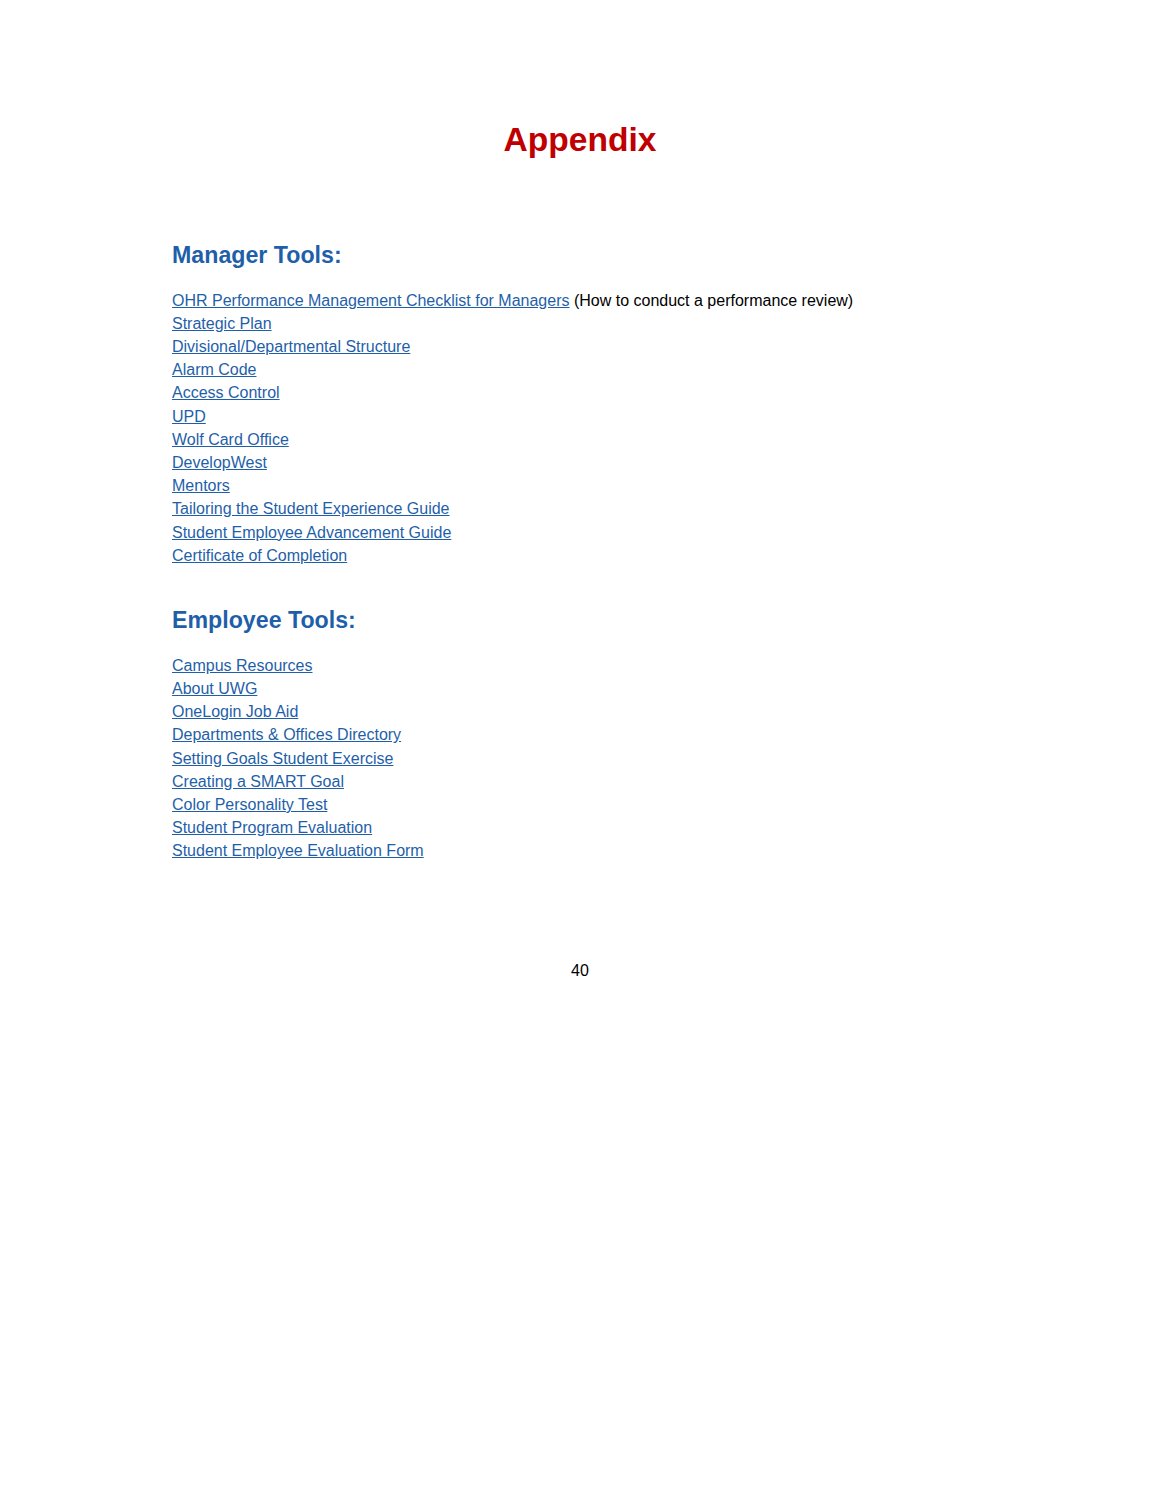Appendix
Manager Tools:
OHR Performance Management Checklist for Managers (How to conduct a performance review)
Strategic Plan
Divisional/Departmental Structure
Alarm Code
Access Control
UPD
Wolf Card Office
DevelopWest
Mentors
Tailoring the Student Experience Guide
Student Employee Advancement Guide
Certificate of Completion
Employee Tools:
Campus Resources
About UWG
OneLogin Job Aid
Departments & Offices Directory
Setting Goals Student Exercise
Creating a SMART Goal
Color Personality Test
Student Program Evaluation
Student Employee Evaluation Form
40